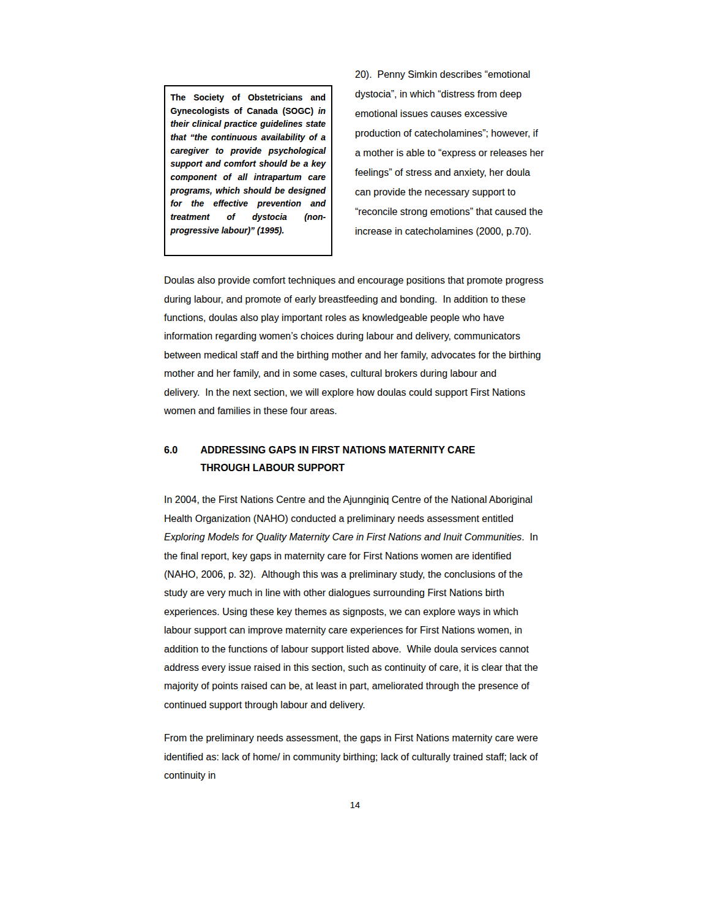The Society of Obstetricians and Gynecologists of Canada (SOGC) in their clinical practice guidelines state that “the continuous availability of a caregiver to provide psychological support and comfort should be a key component of all intrapartum care programs, which should be designed for the effective prevention and treatment of dystocia (non-progressive labour)” (1995).
20). Penny Simkin describes “emotional dystocia”, in which “distress from deep emotional issues causes excessive production of catecholamines”; however, if a mother is able to “express or releases her feelings” of stress and anxiety, her doula can provide the necessary support to “reconcile strong emotions” that caused the increase in catecholamines (2000, p.70).
Doulas also provide comfort techniques and encourage positions that promote progress during labour, and promote of early breastfeeding and bonding. In addition to these functions, doulas also play important roles as knowledgeable people who have information regarding women’s choices during labour and delivery, communicators between medical staff and the birthing mother and her family, advocates for the birthing mother and her family, and in some cases, cultural brokers during labour and delivery. In the next section, we will explore how doulas could support First Nations women and families in these four areas.
6.0 ADDRESSING GAPS IN FIRST NATIONS MATERNITY CARETHROUGH LABOUR SUPPORT
In 2004, the First Nations Centre and the Ajunnginiq Centre of the National Aboriginal Health Organization (NAHO) conducted a preliminary needs assessment entitled Exploring Models for Quality Maternity Care in First Nations and Inuit Communities. In the final report, key gaps in maternity care for First Nations women are identified (NAHO, 2006, p. 32). Although this was a preliminary study, the conclusions of the study are very much in line with other dialogues surrounding First Nations birth experiences. Using these key themes as signposts, we can explore ways in which labour support can improve maternity care experiences for First Nations women, in addition to the functions of labour support listed above. While doula services cannot address every issue raised in this section, such as continuity of care, it is clear that the majority of points raised can be, at least in part, ameliorated through the presence of continued support through labour and delivery.
From the preliminary needs assessment, the gaps in First Nations maternity care were identified as: lack of home/ in community birthing; lack of culturally trained staff; lack of continuity in
14